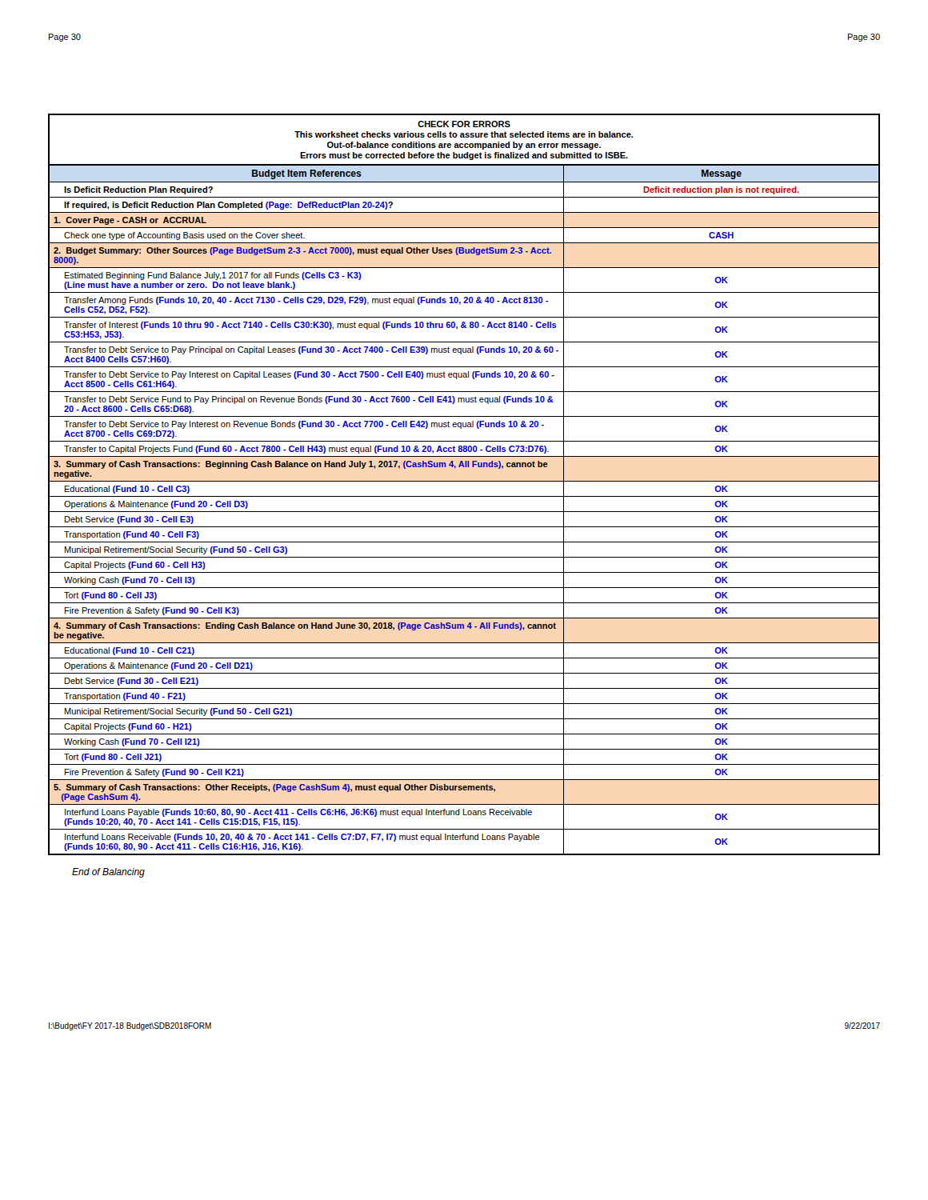Page 30 Page 30
CHECK FOR ERRORS
This worksheet checks various cells to assure that selected items are in balance.
Out-of-balance conditions are accompanied by an error message.
Errors must be corrected before the budget is finalized and submitted to ISBE.
| Budget Item References | Message |
| --- | --- |
| Is Deficit Reduction Plan Required? | Deficit reduction plan is not required. |
| If required, is Deficit Reduction Plan Completed (Page: DefReductPlan 20-24) ? | |
| 1. Cover Page - CASH or ACCRUAL | |
| Check one type of Accounting Basis used on the Cover sheet. | CASH |
| 2. Budget Summary: Other Sources (Page BudgetSum 2-3 - Acct 7000) , must equal Other Uses (BudgetSum 2-3 - Acct. 8000) . | |
| Estimated Beginning Fund Balance July,1 2017 for all Funds (Cells C3 - K3) (Line must have a number or zero. Do not leave blank.) | OK |
| Transfer Among Funds (Funds 10, 20, 40 - Acct 7130 - Cells C29, D29, F29) , must equal (Funds 10, 20 & 40 - Acct 8130 - Cells C52, D52, F52) . | OK |
| Transfer of Interest (Funds 10 thru 90 - Acct 7140 - Cells C30:K30) , must equal (Funds 10 thru 60, & 80 - Acct 8140 - Cells C53:H53, J53) . | OK |
| Transfer to Debt Service to Pay Principal on Capital Leases (Fund 30 - Acct 7400 - Cell E39) must equal (Funds 10, 20 & 60 - Acct 8400 Cells C57:H60) . | OK |
| Transfer to Debt Service to Pay Interest on Capital Leases (Fund 30 - Acct 7500 - Cell E40) must equal (Funds 10, 20 & 60 - Acct 8500 - Cells C61:H64) . | OK |
| Transfer to Debt Service Fund to Pay Principal on Revenue Bonds (Fund 30 - Acct 7600 - Cell E41) must equal (Funds 10 & 20 - Acct 8600 - Cells C65:D68) . | OK |
| Transfer to Debt Service to Pay Interest on Revenue Bonds (Fund 30 - Acct 7700 - Cell E42) must equal (Funds 10 & 20 - Acct 8700 - Cells C69:D72) . | OK |
| Transfer to Capital Projects Fund (Fund 60 - Acct 7800 - Cell H43) must equal (Fund 10 & 20, Acct 8800 - Cells C73:D76) . | OK |
| 3. Summary of Cash Transactions: Beginning Cash Balance on Hand July 1, 2017, (CashSum 4, All Funds) , cannot be negative. | |
| Educational (Fund 10 - Cell C3) | OK |
| Operations & Maintenance (Fund 20 - Cell D3) | OK |
| Debt Service (Fund 30 - Cell E3) | OK |
| Transportation (Fund 40 - Cell F3) | OK |
| Municipal Retirement/Social Security (Fund 50 - Cell G3) | OK |
| Capital Projects (Fund 60 - Cell H3) | OK |
| Working Cash (Fund 70 - Cell I3) | OK |
| Tort (Fund 80 - Cell J3) | OK |
| Fire Prevention & Safety (Fund 90 - Cell K3) | OK |
| 4. Summary of Cash Transactions: Ending Cash Balance on Hand June 30, 2018, (Page CashSum 4 - All Funds) , cannot be negative. | |
| Educational (Fund 10 - Cell C21) | OK |
| Operations & Maintenance (Fund 20 - Cell D21) | OK |
| Debt Service (Fund 30 - Cell E21) | OK |
| Transportation (Fund 40 - F21) | OK |
| Municipal Retirement/Social Security (Fund 50 - Cell G21) | OK |
| Capital Projects (Fund 60 - H21) | OK |
| Working Cash (Fund 70 - Cell I21) | OK |
| Tort (Fund 80 - Cell J21) | OK |
| Fire Prevention & Safety (Fund 90 - Cell K21) | OK |
| 5. Summary of Cash Transactions: Other Receipts, (Page CashSum 4) , must equal Other Disbursements, (Page CashSum 4) . | |
| Interfund Loans Payable (Funds 10:60, 80, 90 - Acct 411 - Cells C6:H6, J6:K6) must equal Interfund Loans Receivable (Funds 10:20, 40, 70 - Acct 141 - Cells C15:D15, F15, I15) . | OK |
| Interfund Loans Receivable (Funds 10, 20, 40 & 70 - Acct 141 - Cells C7:D7, F7, I7) must equal Interfund Loans Payable (Funds 10:60, 80, 90 - Acct 411 - Cells C16:H16, J16, K16) . | OK |
End of Balancing
I:\Budget\FY 2017-18 Budget\SDB2018FORM 9/22/2017